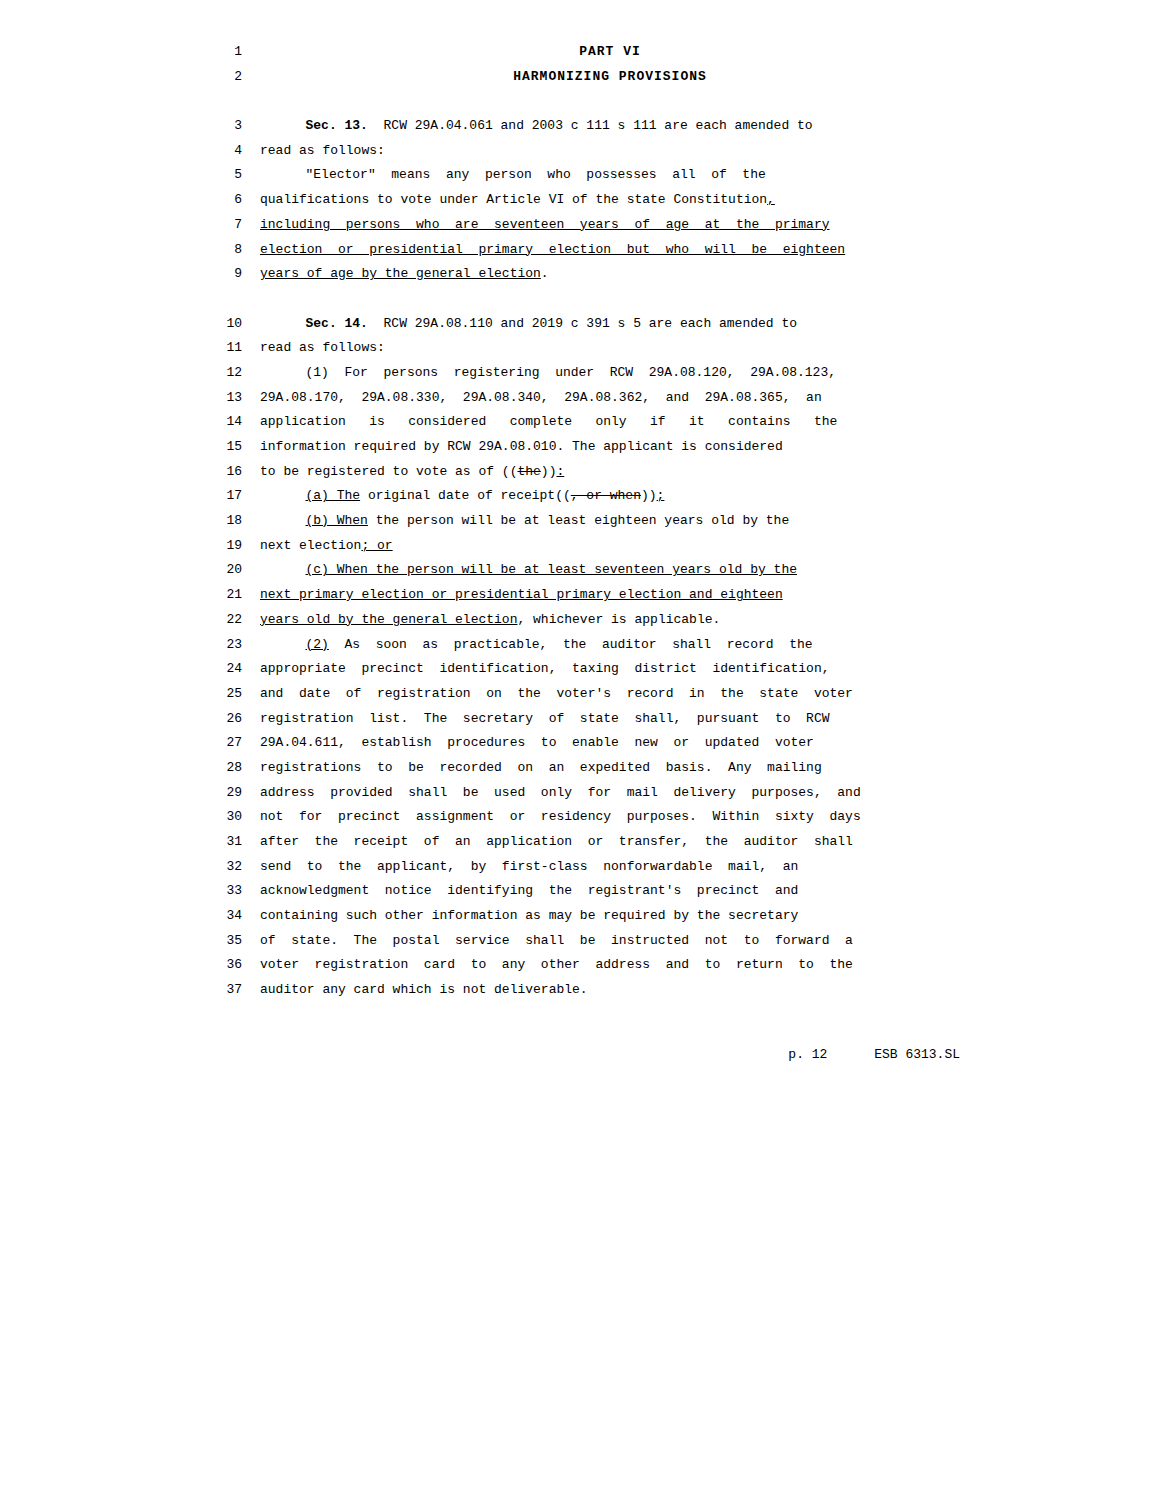1 PART VI
2 HARMONIZING PROVISIONS
3 Sec. 13. RCW 29A.04.061 and 2003 c 111 s 111 are each amended to
4 read as follows:
5 "Elector" means any person who possesses all of the
6 qualifications to vote under Article VI of the state Constitution,
7 including persons who are seventeen years of age at the primary
8 election or presidential primary election but who will be eighteen
9 years of age by the general election.
10 Sec. 14. RCW 29A.08.110 and 2019 c 391 s 5 are each amended to
11 read as follows:
12 (1) For persons registering under RCW 29A.08.120, 29A.08.123,
1329A.08.170, 29A.08.330, 29A.08.340, 29A.08.362, and 29A.08.365, an
14 application is considered complete only if it contains the
15 information required by RCW 29A.08.010. The applicant is considered
16 to be registered to vote as of ((the)):
17 (a) The original date of receipt((, or when));
18 (b) When the person will be at least eighteen years old by the
19 next election; or
20 (c) When the person will be at least seventeen years old by the
21 next primary election or presidential primary election and eighteen
22 years old by the general election, whichever is applicable.
23 (2) As soon as practicable, the auditor shall record the
24 appropriate precinct identification, taxing district identification,
25 and date of registration on the voter's record in the state voter
26 registration list. The secretary of state shall, pursuant to RCW
2729A.04.611, establish procedures to enable new or updated voter
28 registrations to be recorded on an expedited basis. Any mailing
29 address provided shall be used only for mail delivery purposes, and
30 not for precinct assignment or residency purposes. Within sixty days
31 after the receipt of an application or transfer, the auditor shall
32 send to the applicant, by first-class nonforwardable mail, an
33 acknowledgment notice identifying the registrant's precinct and
34 containing such other information as may be required by the secretary
35 of state. The postal service shall be instructed not to forward a
36 voter registration card to any other address and to return to the
37 auditor any card which is not deliverable.
p. 12 ESB 6313.SL